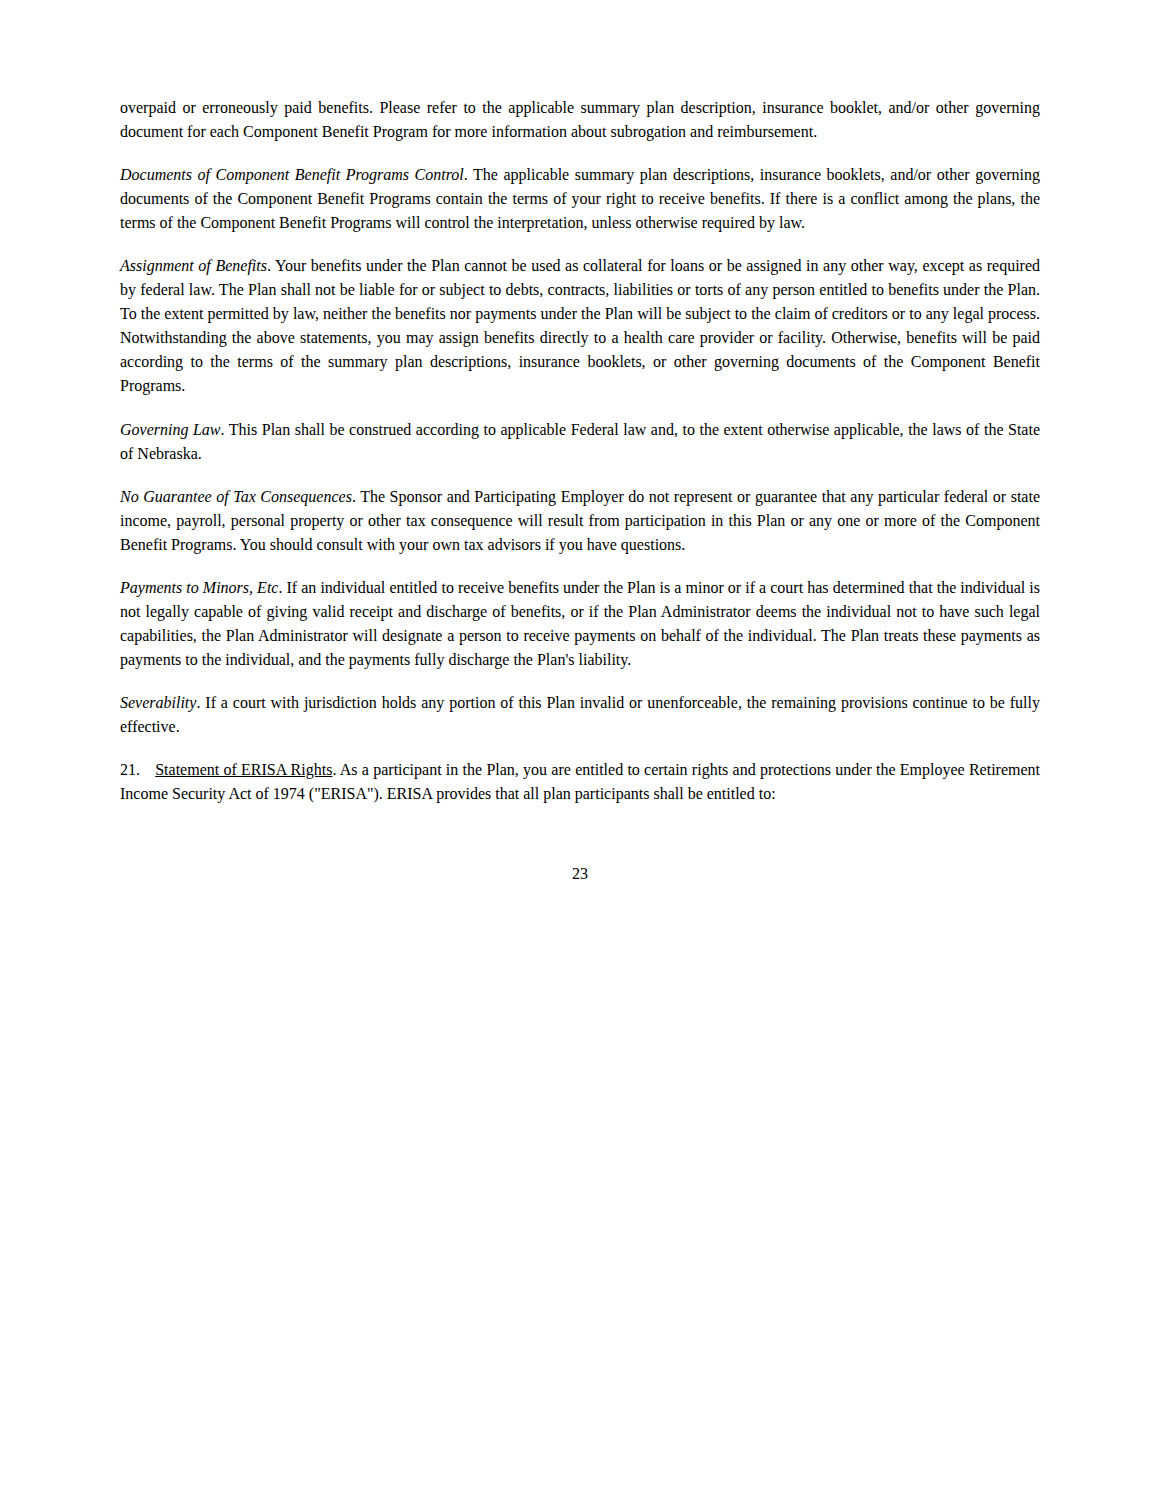overpaid or erroneously paid benefits. Please refer to the applicable summary plan description, insurance booklet, and/or other governing document for each Component Benefit Program for more information about subrogation and reimbursement.
Documents of Component Benefit Programs Control. The applicable summary plan descriptions, insurance booklets, and/or other governing documents of the Component Benefit Programs contain the terms of your right to receive benefits. If there is a conflict among the plans, the terms of the Component Benefit Programs will control the interpretation, unless otherwise required by law.
Assignment of Benefits. Your benefits under the Plan cannot be used as collateral for loans or be assigned in any other way, except as required by federal law. The Plan shall not be liable for or subject to debts, contracts, liabilities or torts of any person entitled to benefits under the Plan. To the extent permitted by law, neither the benefits nor payments under the Plan will be subject to the claim of creditors or to any legal process. Notwithstanding the above statements, you may assign benefits directly to a health care provider or facility. Otherwise, benefits will be paid according to the terms of the summary plan descriptions, insurance booklets, or other governing documents of the Component Benefit Programs.
Governing Law. This Plan shall be construed according to applicable Federal law and, to the extent otherwise applicable, the laws of the State of Nebraska.
No Guarantee of Tax Consequences. The Sponsor and Participating Employer do not represent or guarantee that any particular federal or state income, payroll, personal property or other tax consequence will result from participation in this Plan or any one or more of the Component Benefit Programs. You should consult with your own tax advisors if you have questions.
Payments to Minors, Etc. If an individual entitled to receive benefits under the Plan is a minor or if a court has determined that the individual is not legally capable of giving valid receipt and discharge of benefits, or if the Plan Administrator deems the individual not to have such legal capabilities, the Plan Administrator will designate a person to receive payments on behalf of the individual. The Plan treats these payments as payments to the individual, and the payments fully discharge the Plan's liability.
Severability. If a court with jurisdiction holds any portion of this Plan invalid or unenforceable, the remaining provisions continue to be fully effective.
21. Statement of ERISA Rights. As a participant in the Plan, you are entitled to certain rights and protections under the Employee Retirement Income Security Act of 1974 ("ERISA"). ERISA provides that all plan participants shall be entitled to:
23